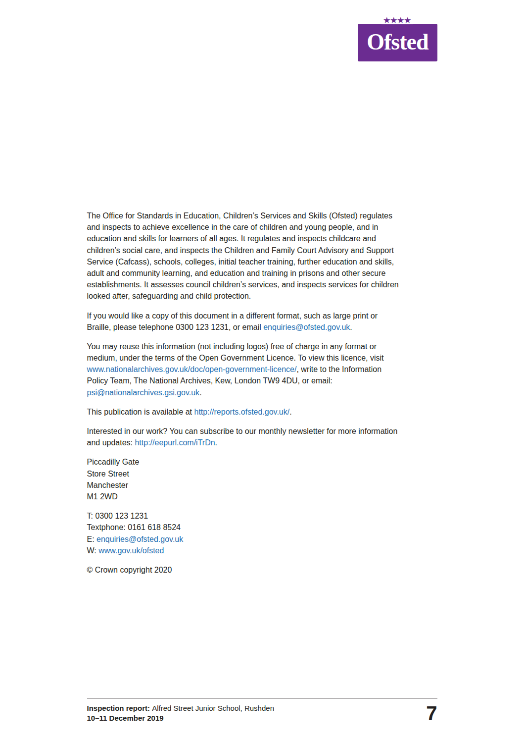★★★★ Ofsted
The Office for Standards in Education, Children’s Services and Skills (Ofsted) regulates and inspects to achieve excellence in the care of children and young people, and in education and skills for learners of all ages. It regulates and inspects childcare and children’s social care, and inspects the Children and Family Court Advisory and Support Service (Cafcass), schools, colleges, initial teacher training, further education and skills, adult and community learning, and education and training in prisons and other secure establishments. It assesses council children’s services, and inspects services for children looked after, safeguarding and child protection.
If you would like a copy of this document in a different format, such as large print or Braille, please telephone 0300 123 1231, or email enquiries@ofsted.gov.uk.
You may reuse this information (not including logos) free of charge in any format or medium, under the terms of the Open Government Licence. To view this licence, visit www.nationalarchives.gov.uk/doc/open-government-licence/, write to the Information Policy Team, The National Archives, Kew, London TW9 4DU, or email: psi@nationalarchives.gsi.gov.uk.
This publication is available at http://reports.ofsted.gov.uk/.
Interested in our work? You can subscribe to our monthly newsletter for more information and updates: http://eepurl.com/iTrDn.
Piccadilly Gate
Store Street
Manchester
M1 2WD
T: 0300 123 1231
Textphone: 0161 618 8524
E: enquiries@ofsted.gov.uk
W: www.gov.uk/ofsted
© Crown copyright 2020
Inspection report: Alfred Street Junior School, Rushden
10–11 December 2019
7